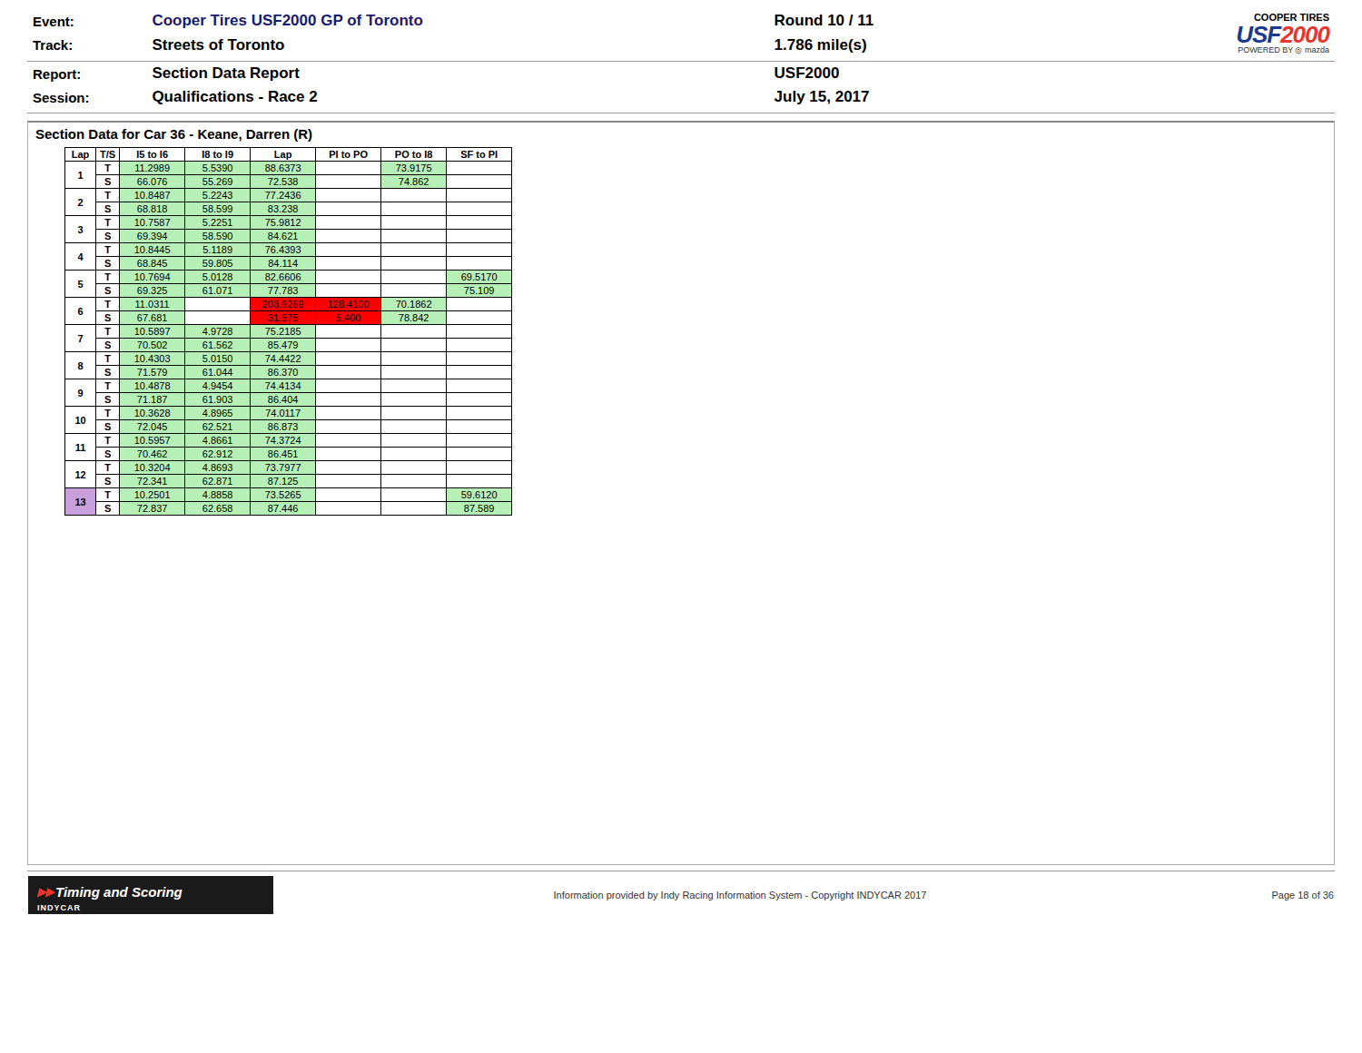| Event: | Cooper Tires USF2000 GP of Toronto | Round 10 / 11 | COOPER TIRES USF 2000 POWERED BY ◎ mazda |
| Track: | Streets of Toronto | 1.786 mile(s) |
| Report: | Section Data Report | USF2000 | |
| Session: | Qualifications - Race 2 | July 15, 2017 | |
Section Data for Car 36 - Keane, Darren (R)
| Lap | T/S | I5 to I6 | I8 to I9 | Lap | PI to PO | PO to I8 | SF to PI |
| --- | --- | --- | --- | --- | --- | --- | --- |
| 1 | T | 11.2989 | 5.5390 | 88.6373 | | 73.9175 | |
| S | 66.076 | 55.269 | 72.538 | | 74.862 | |
| 2 | T | 10.8487 | 5.2243 | 77.2436 | | | |
| S | 68.818 | 58.599 | 83.238 | | | |
| 3 | T | 10.7587 | 5.2251 | 75.9812 | | | |
| S | 69.394 | 58.590 | 84.621 | | | |
| 4 | T | 10.8445 | 5.1189 | 76.4393 | | | |
| S | 68.845 | 59.805 | 84.114 | | | |
| 5 | T | 10.7694 | 5.0128 | 82.6606 | | | 69.5170 |
| S | 69.325 | 61.071 | 77.783 | | | 75.109 |
| 6 | T | 11.0311 | | 203.6269 | 128.4100 | 70.1862 | |
| S | 67.681 | | 31.575 | 5.400 | 78.842 | |
| 7 | T | 10.5897 | 4.9728 | 75.2185 | | | |
| S | 70.502 | 61.562 | 85.479 | | | |
| 8 | T | 10.4303 | 5.0150 | 74.4422 | | | |
| S | 71.579 | 61.044 | 86.370 | | | |
| 9 | T | 10.4878 | 4.9454 | 74.4134 | | | |
| S | 71.187 | 61.903 | 86.404 | | | |
| 10 | T | 10.3628 | 4.8965 | 74.0117 | | | |
| S | 72.045 | 62.521 | 86.873 | | | |
| 11 | T | 10.5957 | 4.8661 | 74.3724 | | | |
| S | 70.462 | 62.912 | 86.451 | | | |
| 12 | T | 10.3204 | 4.8693 | 73.7977 | | | |
| S | 72.341 | 62.871 | 87.125 | | | |
| 13 | T | 10.2501 | 4.8858 | 73.5265 | | | 59.6120 |
| S | 72.837 | 62.658 | 87.446 | | | 87.589 |
| ▸▸ Timing and Scoring INDYCAR | Information provided by Indy Racing Information System - Copyright INDYCAR 2017 | Page 18 of 36 |